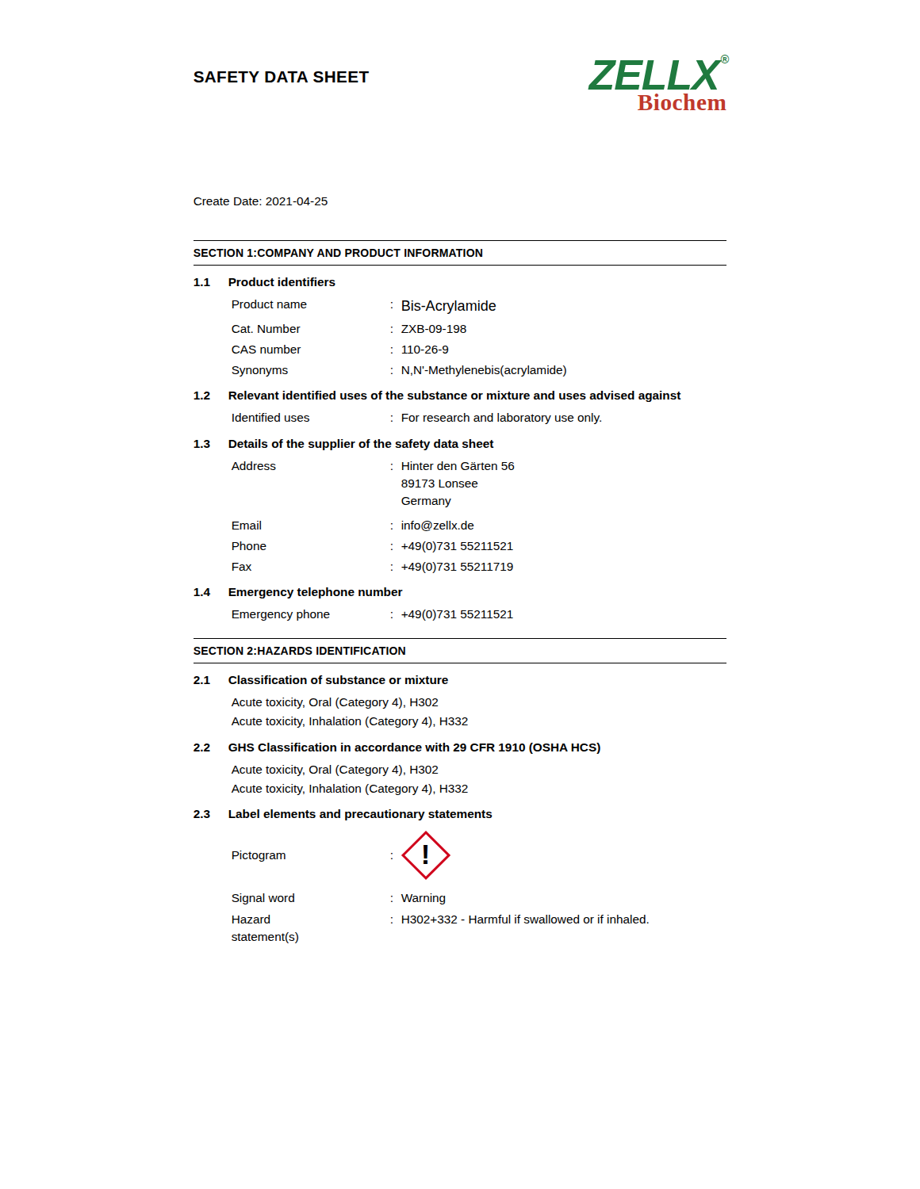SAFETY DATA SHEET
ZELLX® Biochem
Create Date: 2021-04-25
SECTION 1: COMPANY AND PRODUCT INFORMATION
1.1 Product identifiers
Product name
:
Bis-Acrylamide
Cat. Number
:
ZXB-09-198
CAS number
:
110-26-9
Synonyms
:
N,N'-Methylenebis(acrylamide)
1.2 Relevant identified uses of the substance or mixture and uses advised against
Identified uses
:
For research and laboratory use only.
1.3 Details of the supplier of the safety data sheet
Address
:
Hinter den Gärten 56 89173 Lonsee Germany
Email
:
info@zellx.de
Phone
:
+49(0)731 55211521
Fax
:
+49(0)731 55211719
1.4 Emergency telephone number
Emergency phone
:
+49(0)731 55211521
SECTION 2: HAZARDS IDENTIFICATION
2.1 Classification of substance or mixture
Acute toxicity, Oral (Category 4), H302
Acute toxicity, Inhalation (Category 4), H332
2.2 GHS Classification in accordance with 29 CFR 1910 (OSHA HCS)
Acute toxicity, Oral (Category 4), H302
Acute toxicity, Inhalation (Category 4), H332
2.3 Label elements and precautionary statements
Pictogram
:
!
Signal word
:
Warning
Hazardstatement(s)
:
H302+332 - Harmful if swallowed or if inhaled.